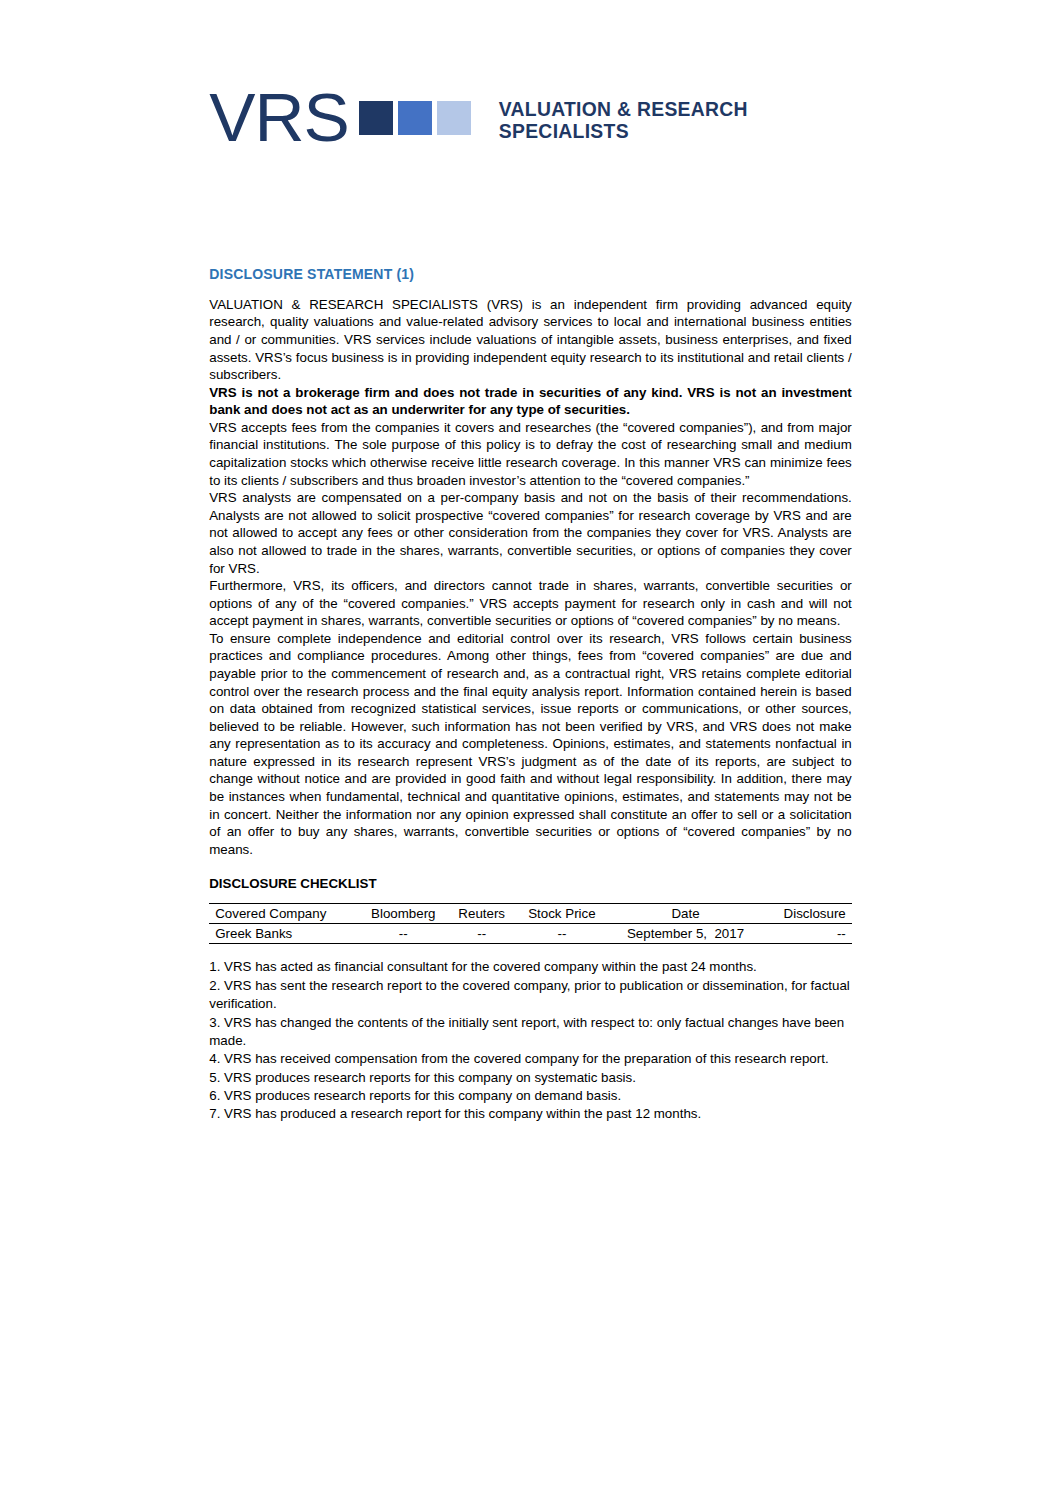VRS
VALUATION & RESEARCH SPECIALISTS
DISCLOSURE STATEMENT (1)
VALUATION & RESEARCH SPECIALISTS (VRS) is an independent firm providing advanced equity research, quality valuations and value-related advisory services to local and international business entities and / or communities. VRS services include valuations of intangible assets, business enterprises, and fixed assets. VRS’s focus business is in providing independent equity research to its institutional and retail clients / subscribers.
VRS is not a brokerage firm and does not trade in securities of any kind. VRS is not an investment bank and does not act as an underwriter for any type of securities.
VRS accepts fees from the companies it covers and researches (the “covered companies”), and from major financial institutions. The sole purpose of this policy is to defray the cost of researching small and medium capitalization stocks which otherwise receive little research coverage. In this manner VRS can minimize fees to its clients / subscribers and thus broaden investor’s attention to the “covered companies.”
VRS analysts are compensated on a per-company basis and not on the basis of their recommendations. Analysts are not allowed to solicit prospective “covered companies” for research coverage by VRS and are not allowed to accept any fees or other consideration from the companies they cover for VRS. Analysts are also not allowed to trade in the shares, warrants, convertible securities, or options of companies they cover for VRS.
Furthermore, VRS, its officers, and directors cannot trade in shares, warrants, convertible securities or options of any of the “covered companies.” VRS accepts payment for research only in cash and will not accept payment in shares, warrants, convertible securities or options of “covered companies” by no means.
To ensure complete independence and editorial control over its research, VRS follows certain business practices and compliance procedures. Among other things, fees from “covered companies” are due and payable prior to the commencement of research and, as a contractual right, VRS retains complete editorial control over the research process and the final equity analysis report. Information contained herein is based on data obtained from recognized statistical services, issue reports or communications, or other sources, believed to be reliable. However, such information has not been verified by VRS, and VRS does not make any representation as to its accuracy and completeness. Opinions, estimates, and statements nonfactual in nature expressed in its research represent VRS’s judgment as of the date of its reports, are subject to change without notice and are provided in good faith and without legal responsibility. In addition, there may be instances when fundamental, technical and quantitative opinions, estimates, and statements may not be in concert. Neither the information nor any opinion expressed shall constitute an offer to sell or a solicitation of an offer to buy any shares, warrants, convertible securities or options of “covered companies” by no means.
DISCLOSURE CHECKLIST
| Covered Company | Bloomberg | Reuters | Stock Price | Date | Disclosure |
| --- | --- | --- | --- | --- | --- |
| Greek Banks | -- | -- | -- | September 5, 2017 | -- |
VRS has acted as financial consultant for the covered company within the past 24 months.
VRS has sent the research report to the covered company, prior to publication or dissemination, for factual verification.
VRS has changed the contents of the initially sent report, with respect to: only factual changes have been made.
VRS has received compensation from the covered company for the preparation of this research report.
VRS produces research reports for this company on systematic basis.
VRS produces research reports for this company on demand basis.
VRS has produced a research report for this company within the past 12 months.